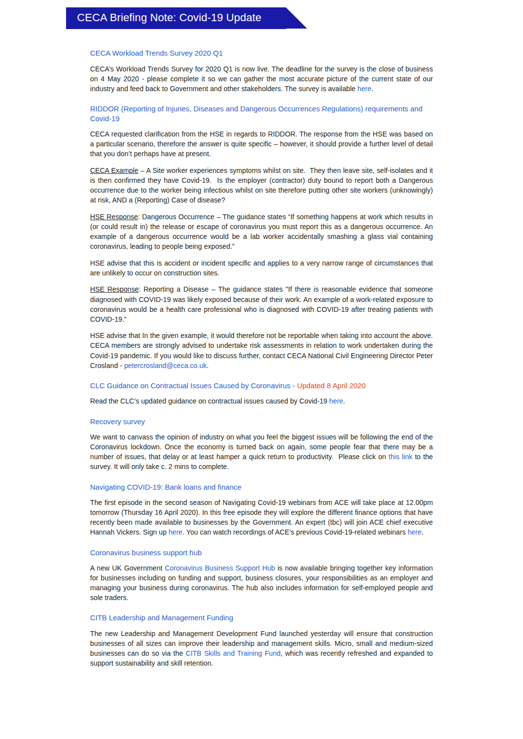CECA Briefing Note: Covid-19 Update
CECA Workload Trends Survey 2020 Q1
CECA’s Workload Trends Survey for 2020 Q1 is now live. The deadline for the survey is the close of business on 4 May 2020 - please complete it so we can gather the most accurate picture of the current state of our industry and feed back to Government and other stakeholders. The survey is available here.
RIDDOR (Reporting of Injuries, Diseases and Dangerous Occurrences Regulations) requirements and Covid-19
CECA requested clarification from the HSE in regards to RIDDOR. The response from the HSE was based on a particular scenario, therefore the answer is quite specific – however, it should provide a further level of detail that you don’t perhaps have at present.
CECA Example – A Site worker experiences symptoms whilst on site. They then leave site, self-isolates and it is then confirmed they have Covid-19. Is the employer (contractor) duty bound to report both a Dangerous occurrence due to the worker being infectious whilst on site therefore putting other site workers (unknowingly) at risk, AND a (Reporting) Case of disease?
HSE Response: Dangerous Occurrence – The guidance states “If something happens at work which results in (or could result in) the release or escape of coronavirus you must report this as a dangerous occurrence. An example of a dangerous occurrence would be a lab worker accidentally smashing a glass vial containing coronavirus, leading to people being exposed.”
HSE advise that this is accident or incident specific and applies to a very narrow range of circumstances that are unlikely to occur on construction sites.
HSE Response: Reporting a Disease – The guidance states "If there is reasonable evidence that someone diagnosed with COVID-19 was likely exposed because of their work. An example of a work-related exposure to coronavirus would be a health care professional who is diagnosed with COVID-19 after treating patients with COVID-19.”
HSE advise that In the given example, it would therefore not be reportable when taking into account the above. CECA members are strongly advised to undertake risk assessments in relation to work undertaken during the Covid-19 pandemic. If you would like to discuss further, contact CECA National Civil Engineering Director Peter Crosland - petercrosland@ceca.co.uk.
CLC Guidance on Contractual Issues Caused by Coronavirus - Updated 8 April 2020
Read the CLC’s updated guidance on contractual issues caused by Covid-19 here.
Recovery survey
We want to canvass the opinion of industry on what you feel the biggest issues will be following the end of the Coronavirus lockdown. Once the economy is turned back on again, some people fear that there may be a number of issues, that delay or at least hamper a quick return to productivity. Please click on this link to the survey. It will only take c. 2 mins to complete.
Navigating COVID-19: Bank loans and finance
The first episode in the second season of Navigating Covid-19 webinars from ACE will take place at 12.00pm tomorrow (Thursday 16 April 2020). In this free episode they will explore the different finance options that have recently been made available to businesses by the Government. An expert (tbc) will join ACE chief executive Hannah Vickers. Sign up here. You can watch recordings of ACE’s previous Covid-19-related webinars here.
Coronavirus business support hub
A new UK Government Coronavirus Business Support Hub is now available bringing together key information for businesses including on funding and support, business closures, your responsibilities as an employer and managing your business during coronavirus. The hub also includes information for self-employed people and sole traders.
CITB Leadership and Management Funding
The new Leadership and Management Development Fund launched yesterday will ensure that construction businesses of all sizes can improve their leadership and management skills. Micro, small and medium-sized businesses can do so via the CITB Skills and Training Fund, which was recently refreshed and expanded to support sustainability and skill retention.